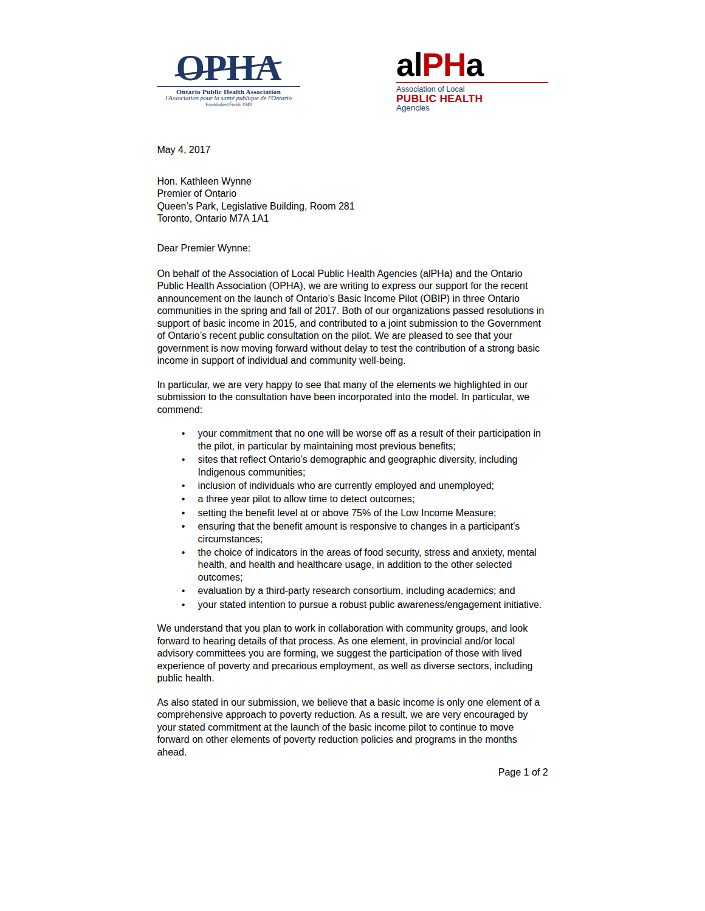OPHA
Ontario Public Health Association
l'Association pour la santé publique de l'Ontario
Established/Établi 1949
al PH a
Association of Local
PUBLIC HEALTH
Agencies
May 4, 2017
Hon. Kathleen Wynne
Premier of Ontario
Queen’s Park, Legislative Building, Room 281
Toronto, Ontario M7A 1A1
Dear Premier Wynne:
On behalf of the Association of Local Public Health Agencies (alPHa) and the Ontario Public Health Association (OPHA), we are writing to express our support for the recent announcement on the launch of Ontario’s Basic Income Pilot (OBIP) in three Ontario communities in the spring and fall of 2017. Both of our organizations passed resolutions in support of basic income in 2015, and contributed to a joint submission to the Government of Ontario’s recent public consultation on the pilot. We are pleased to see that your government is now moving forward without delay to test the contribution of a strong basic income in support of individual and community well-being.
In particular, we are very happy to see that many of the elements we highlighted in our submission to the consultation have been incorporated into the model. In particular, we commend:
your commitment that no one will be worse off as a result of their participation in the pilot, in particular by maintaining most previous benefits;
sites that reflect Ontario’s demographic and geographic diversity, including Indigenous communities;
inclusion of individuals who are currently employed and unemployed;
a three year pilot to allow time to detect outcomes;
setting the benefit level at or above 75% of the Low Income Measure;
ensuring that the benefit amount is responsive to changes in a participant's circumstances;
the choice of indicators in the areas of food security, stress and anxiety, mental health, and health and healthcare usage, in addition to the other selected outcomes;
evaluation by a third-party research consortium, including academics; and
your stated intention to pursue a robust public awareness/engagement initiative.
We understand that you plan to work in collaboration with community groups, and look forward to hearing details of that process. As one element, in provincial and/or local advisory committees you are forming, we suggest the participation of those with lived experience of poverty and precarious employment, as well as diverse sectors, including public health.
As also stated in our submission, we believe that a basic income is only one element of a comprehensive approach to poverty reduction. As a result, we are very encouraged by your stated commitment at the launch of the basic income pilot to continue to move forward on other elements of poverty reduction policies and programs in the months ahead.
Page 1 of 2